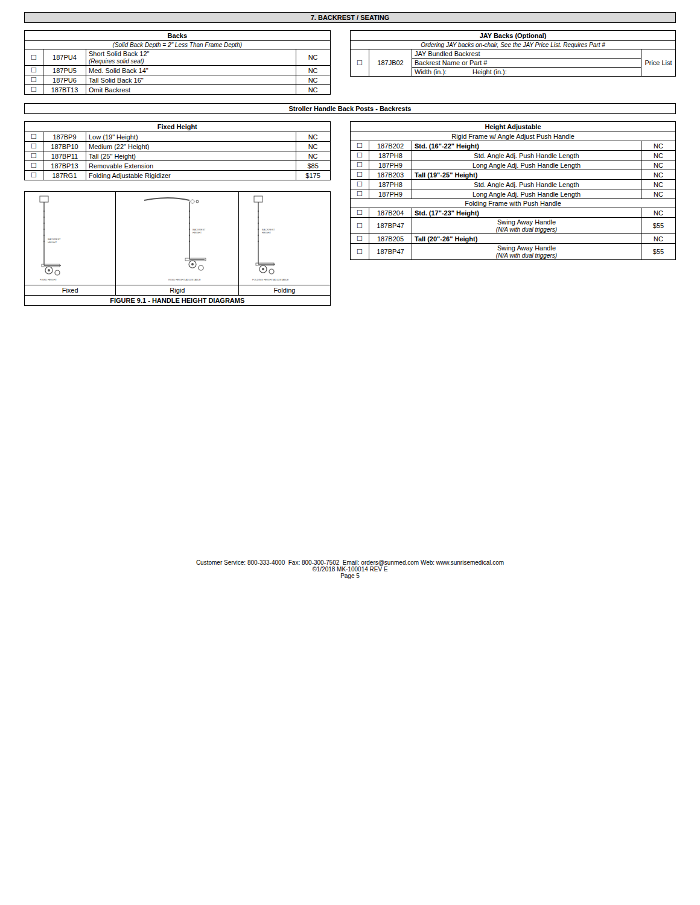7. BACKREST / SEATING
| / Backs / / --- / / (Solid Back Depth = 2" Less Than Frame Depth) / / ☐ / 187PU4 / Short Solid Back 12" (Requires solid seat) / NC / / ☐ / 187PU5 / Med. Solid Back 14" / NC / / ☐ / 187PU6 / Tall Solid Back 16" / NC / / ☐ / 187BT13 / Omit Backrest / NC / | | / JAY Backs (Optional) / / --- / / Ordering JAY backs on-chair, See the JAY Price List. Requires Part # / / ☐ / 187JB02 / JAY Bundled Backrest / Price List / / Backrest Name or Part # / / Width (in.): Height (in.): / |
Stroller Handle Back Posts - Backrests
| / Fixed Height / / --- / / ☐ / 187BP9 / Low (19" Height) / NC / / ☐ / 187BP10 / Medium (22" Height) / NC / / ☐ / 187BP11 / Tall (25" Height) / NC / / ☐ / 187BP13 / Removable Extension / $85 / / ☐ / 187RG1 / Folding Adjustable Rigidizer / $175 / / BACKREST HEIGHT FIXED HEIGHT / BACKREST HEIGHT RIGID HEIGHT ADJUSTABLE / BACKREST HEIGHT FOLDING HEIGHT ADJUSTABLE / / Fixed / Rigid / Folding / / FIGURE 9.1 - HANDLE HEIGHT DIAGRAMS / | | / Height Adjustable / / --- / / Rigid Frame w/ Angle Adjust Push Handle / / ☐ / 187B202 / Std. (16"-22" Height) / NC / / ☐ / 187PH8 / Std. Angle Adj. Push Handle Length / NC / / ☐ / 187PH9 / Long Angle Adj. Push Handle Length / NC / / ☐ / 187B203 / Tall (19"-25" Height) / NC / / ☐ / 187PH8 / Std. Angle Adj. Push Handle Length / NC / / ☐ / 187PH9 / Long Angle Adj. Push Handle Length / NC / / Folding Frame with Push Handle / / ☐ / 187B204 / Std. (17"-23" Height) / NC / / ☐ / 187BP47 / Swing Away Handle (N/A with dual triggers) / $55 / / ☐ / 187B205 / Tall (20"-26" Height) / NC / / ☐ / 187BP47 / Swing Away Handle (N/A with dual triggers) / $55 / |
Customer Service: 800-333-4000 Fax: 800-300-7502 Email: orders@sunmed.com Web: www.sunrisemedical.com
©1/2018 MK-100014 REV E
Page 5